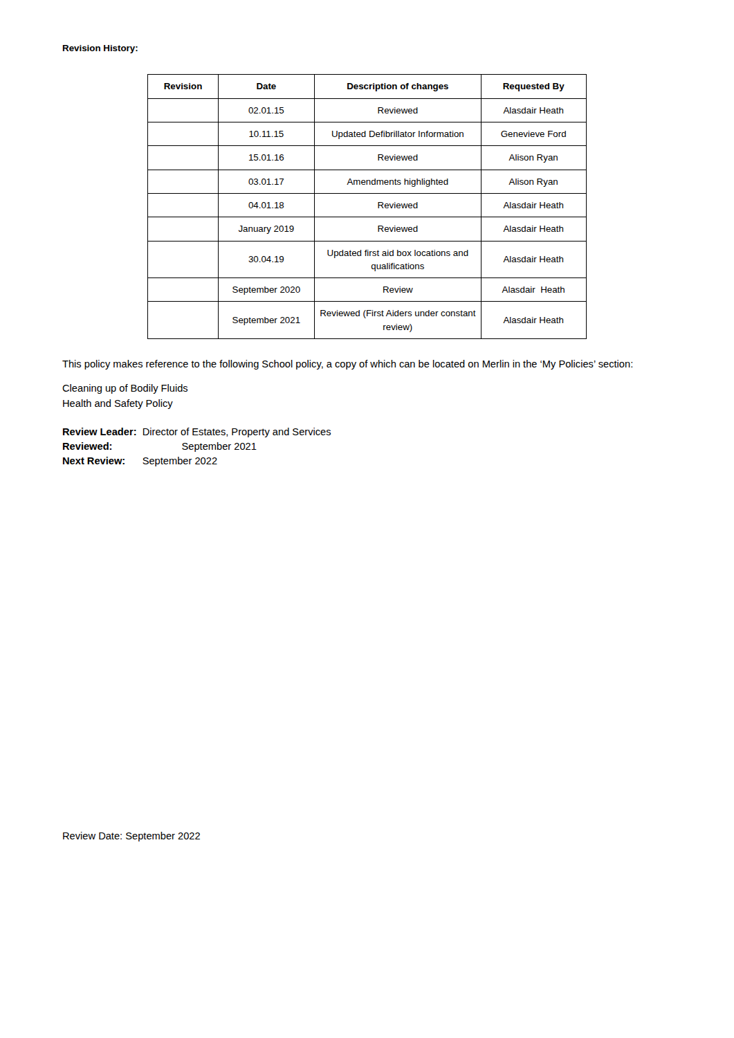Revision History:
| Revision | Date | Description of changes | Requested By |
| --- | --- | --- | --- |
| | 02.01.15 | Reviewed | Alasdair Heath |
| | 10.11.15 | Updated Defibrillator Information | Genevieve Ford |
| | 15.01.16 | Reviewed | Alison Ryan |
| | 03.01.17 | Amendments highlighted | Alison Ryan |
| | 04.01.18 | Reviewed | Alasdair Heath |
| | January 2019 | Reviewed | Alasdair Heath |
| | 30.04.19 | Updated first aid box locations and qualifications | Alasdair Heath |
| | September 2020 | Review | Alasdair Heath |
| | September 2021 | Reviewed (First Aiders under constant review) | Alasdair Heath |
This policy makes reference to the following School policy, a copy of which can be located on Merlin in the ‘My Policies’ section:
Cleaning up of Bodily Fluids
Health and Safety Policy
Review Leader: Director of Estates, Property and Services
Reviewed: September 2021
Next Review: September 2022
Review Date: September 2022